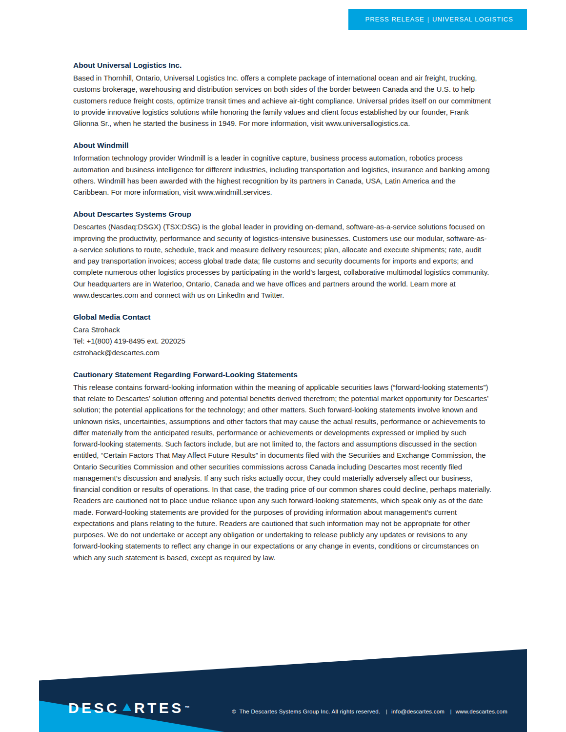Press Release|Universal Logistics
About Universal Logistics Inc.
Based in Thornhill, Ontario, Universal Logistics Inc. offers a complete package of international ocean and air freight, trucking, customs brokerage, warehousing and distribution services on both sides of the border between Canada and the U.S. to help customers reduce freight costs, optimize transit times and achieve air-tight compliance. Universal prides itself on our commitment to provide innovative logistics solutions while honoring the family values and client focus established by our founder, Frank Glionna Sr., when he started the business in 1949. For more information, visit www.universallogistics.ca.
About Windmill
Information technology provider Windmill is a leader in cognitive capture, business process automation, robotics process automation and business intelligence for different industries, including transportation and logistics, insurance and banking among others. Windmill has been awarded with the highest recognition by its partners in Canada, USA, Latin America and the Caribbean. For more information, visit www.windmill.services.
About Descartes Systems Group
Descartes (Nasdaq:DSGX) (TSX:DSG) is the global leader in providing on-demand, software-as-a-service solutions focused on improving the productivity, performance and security of logistics-intensive businesses. Customers use our modular, software-as-a-service solutions to route, schedule, track and measure delivery resources; plan, allocate and execute shipments; rate, audit and pay transportation invoices; access global trade data; file customs and security documents for imports and exports; and complete numerous other logistics processes by participating in the world’s largest, collaborative multimodal logistics community. Our headquarters are in Waterloo, Ontario, Canada and we have offices and partners around the world. Learn more at www.descartes.com and connect with us on LinkedIn and Twitter.
Global Media Contact
Cara Strohack
Tel: +1(800) 419-8495 ext. 202025
cstrohack@descartes.com
Cautionary Statement Regarding Forward-Looking Statements
This release contains forward-looking information within the meaning of applicable securities laws (“forward-looking statements”) that relate to Descartes’ solution offering and potential benefits derived therefrom; the potential market opportunity for Descartes’ solution; the potential applications for the technology; and other matters. Such forward-looking statements involve known and unknown risks, uncertainties, assumptions and other factors that may cause the actual results, performance or achievements to differ materially from the anticipated results, performance or achievements or developments expressed or implied by such forward-looking statements. Such factors include, but are not limited to, the factors and assumptions discussed in the section entitled, “Certain Factors That May Affect Future Results” in documents filed with the Securities and Exchange Commission, the Ontario Securities Commission and other securities commissions across Canada including Descartes most recently filed management’s discussion and analysis. If any such risks actually occur, they could materially adversely affect our business, financial condition or results of operations. In that case, the trading price of our common shares could decline, perhaps materially. Readers are cautioned not to place undue reliance upon any such forward-looking statements, which speak only as of the date made. Forward-looking statements are provided for the purposes of providing information about management’s current expectations and plans relating to the future. Readers are cautioned that such information may not be appropriate for other purposes. We do not undertake or accept any obligation or undertaking to release publicly any updates or revisions to any forward-looking statements to reflect any change in our expectations or any change in events, conditions or circumstances on which any such statement is based, except as required by law.
DESC RTES™
© The Descartes Systems Group Inc. All rights reserved. |info@descartes.com |www.descartes.com